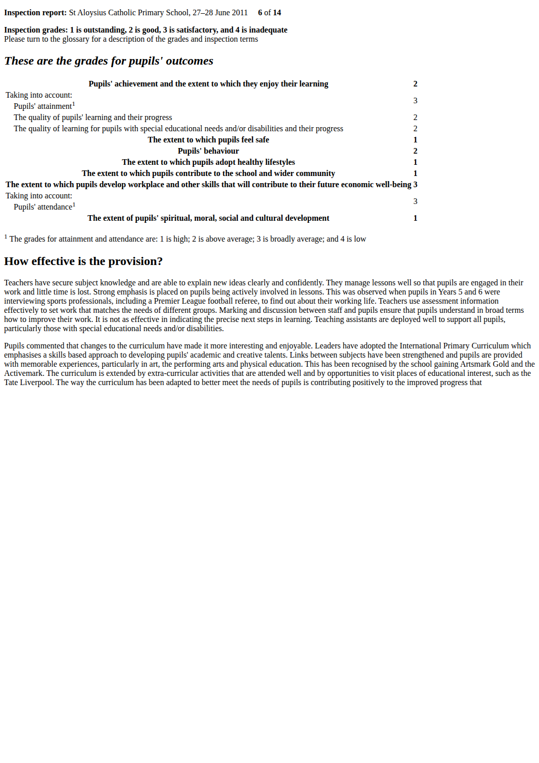Inspection report: St Aloysius Catholic Primary School, 27–28 June 2011 6 of 14
Inspection grades: 1 is outstanding, 2 is good, 3 is satisfactory, and 4 is inadequate
Please turn to the glossary for a description of the grades and inspection terms
These are the grades for pupils' outcomes
| Pupils' achievement and the extent to which they enjoy their learning | 2 |
| Taking into account: Pupils' attainment 1 | 3 |
| The quality of pupils' learning and their progress | 2 |
| The quality of learning for pupils with special educational needs and/or disabilities and their progress | 2 |
| The extent to which pupils feel safe | 1 |
| Pupils' behaviour | 2 |
| The extent to which pupils adopt healthy lifestyles | 1 |
| The extent to which pupils contribute to the school and wider community | 1 |
| The extent to which pupils develop workplace and other skills that will contribute to their future economic well-being | 3 |
| Taking into account: Pupils' attendance 1 | 3 |
| The extent of pupils' spiritual, moral, social and cultural development | 1 |
1 The grades for attainment and attendance are: 1 is high; 2 is above average; 3 is broadly average; and 4 is low
How effective is the provision?
Teachers have secure subject knowledge and are able to explain new ideas clearly and confidently. They manage lessons well so that pupils are engaged in their work and little time is lost. Strong emphasis is placed on pupils being actively involved in lessons. This was observed when pupils in Years 5 and 6 were interviewing sports professionals, including a Premier League football referee, to find out about their working life. Teachers use assessment information effectively to set work that matches the needs of different groups. Marking and discussion between staff and pupils ensure that pupils understand in broad terms how to improve their work. It is not as effective in indicating the precise next steps in learning. Teaching assistants are deployed well to support all pupils, particularly those with special educational needs and/or disabilities.
Pupils commented that changes to the curriculum have made it more interesting and enjoyable. Leaders have adopted the International Primary Curriculum which emphasises a skills based approach to developing pupils' academic and creative talents. Links between subjects have been strengthened and pupils are provided with memorable experiences, particularly in art, the performing arts and physical education. This has been recognised by the school gaining Artsmark Gold and the Activemark. The curriculum is extended by extra-curricular activities that are attended well and by opportunities to visit places of educational interest, such as the Tate Liverpool. The way the curriculum has been adapted to better meet the needs of pupils is contributing positively to the improved progress that